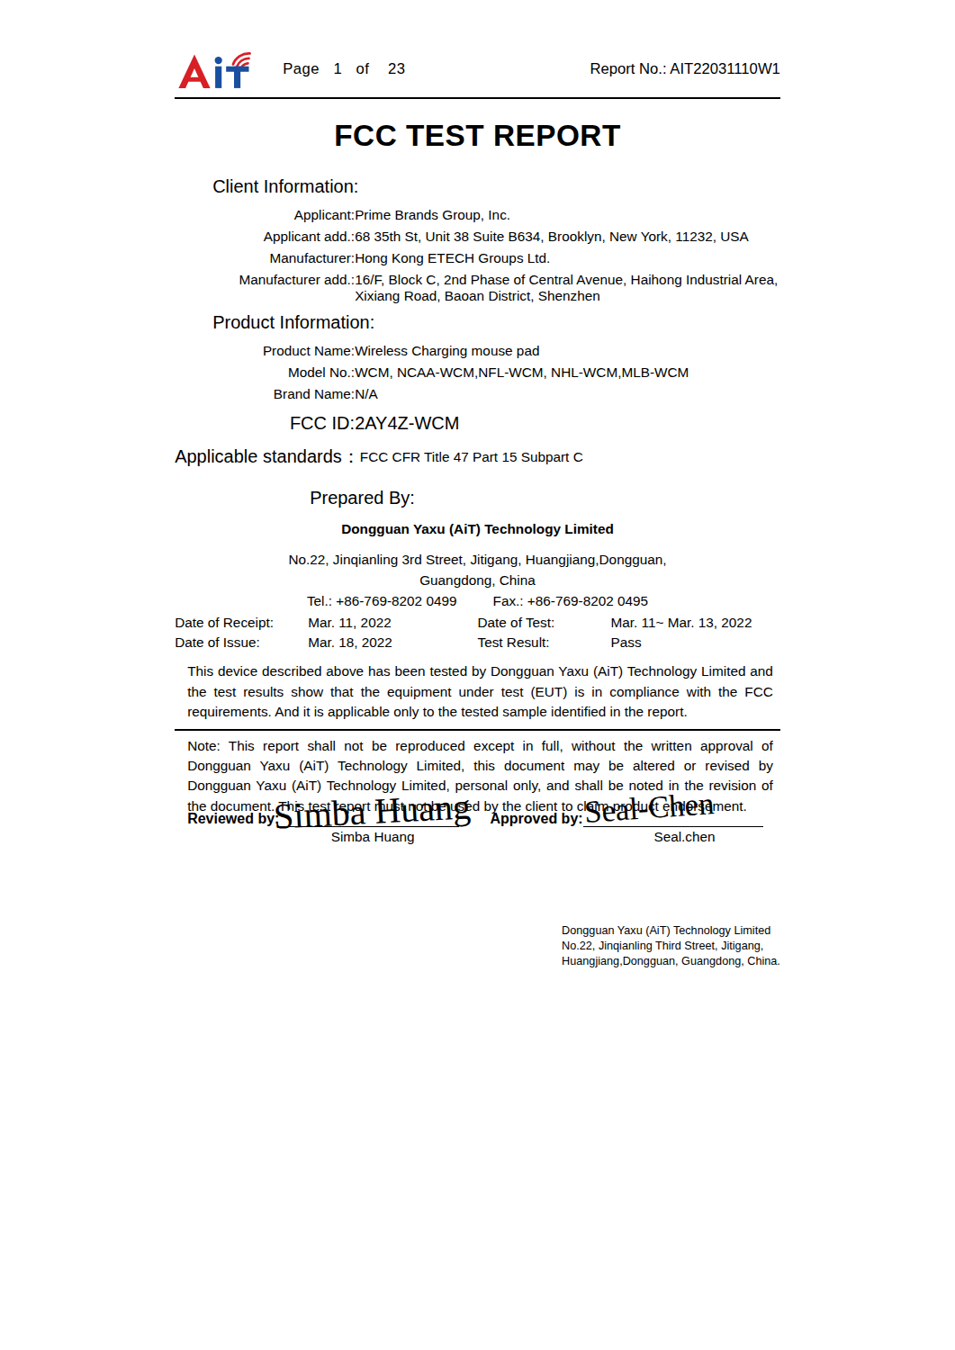Page 1 of 23 Report No.: AIT22031110W1
FCC TEST REPORT
Client Information:
| Applicant: | Prime Brands Group, Inc. |
| Applicant add.: | 68 35th St, Unit 38 Suite B634, Brooklyn, New York, 11232, USA |
| Manufacturer: | Hong Kong ETECH Groups Ltd. |
| Manufacturer add.: | 16/F, Block C, 2nd Phase of Central Avenue, Haihong Industrial Area, Xixiang Road, Baoan District, Shenzhen |
Product Information:
| Product Name: | Wireless Charging mouse pad |
| Model No.: | WCM, NCAA-WCM,NFL-WCM, NHL-WCM,MLB-WCM |
| Brand Name: | N/A |
| FCC ID: | 2AY4Z-WCM |
| Applicable standards： | FCC CFR Title 47 Part 15 Subpart C |
Prepared By:
Dongguan Yaxu (AiT) Technology Limited
No.22, Jinqianling 3rd Street, Jitigang, Huangjiang,Dongguan,
Guangdong, China
Tel.: +86-769-8202 0499 Fax.: +86-769-8202 0495
| Date of Receipt: | Mar. 11, 2022 | Date of Test: | Mar. 11~ Mar. 13, 2022 |
| Date of Issue: | Mar. 18, 2022 | Test Result: | Pass |
This device described above has been tested by Dongguan Yaxu (AiT) Technology Limited and the test results show that the equipment under test (EUT) is in compliance with the FCC requirements. And it is applicable only to the tested sample identified in the report.
Note: This report shall not be reproduced except in full, without the written approval of Dongguan Yaxu (AiT) Technology Limited, this document may be altered or revised by Dongguan Yaxu (AiT) Technology Limited, personal only, and shall be noted in the revision of the document. This test report must not be used by the client to claim product endorsement.
Reviewed by: Simba Huang
Approved by: Seal-Chen
Simba Huang
Seal.chen
Dongguan Yaxu (AiT) Technology Limited
No.22, Jinqianling Third Street, Jitigang,
Huangjiang,Dongguan, Guangdong, China.